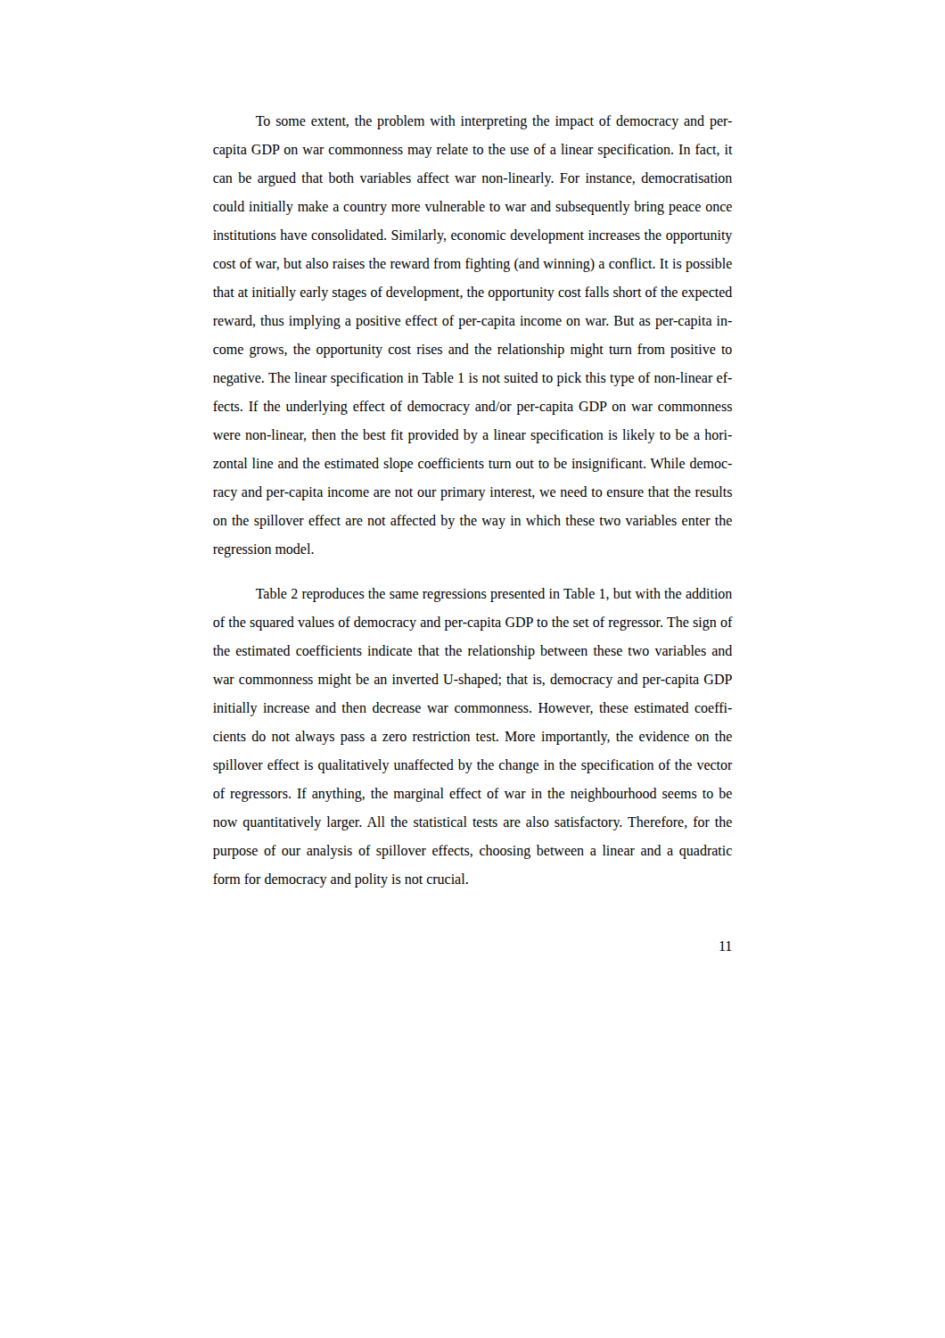To some extent, the problem with interpreting the impact of democracy and per-capita GDP on war commonness may relate to the use of a linear specification. In fact, it can be argued that both variables affect war non-linearly. For instance, democratisation could initially make a country more vulnerable to war and subsequently bring peace once institutions have consolidated. Similarly, economic development increases the opportunity cost of war, but also raises the reward from fighting (and winning) a conflict. It is possible that at initially early stages of development, the opportunity cost falls short of the expected reward, thus implying a positive effect of per-capita income on war. But as per-capita income grows, the opportunity cost rises and the relationship might turn from positive to negative. The linear specification in Table 1 is not suited to pick this type of non-linear effects. If the underlying effect of democracy and/or per-capita GDP on war commonness were non-linear, then the best fit provided by a linear specification is likely to be a horizontal line and the estimated slope coefficients turn out to be insignificant. While democracy and per-capita income are not our primary interest, we need to ensure that the results on the spillover effect are not affected by the way in which these two variables enter the regression model.
Table 2 reproduces the same regressions presented in Table 1, but with the addition of the squared values of democracy and per-capita GDP to the set of regressor. The sign of the estimated coefficients indicate that the relationship between these two variables and war commonness might be an inverted U-shaped; that is, democracy and per-capita GDP initially increase and then decrease war commonness. However, these estimated coefficients do not always pass a zero restriction test. More importantly, the evidence on the spillover effect is qualitatively unaffected by the change in the specification of the vector of regressors. If anything, the marginal effect of war in the neighbourhood seems to be now quantitatively larger. All the statistical tests are also satisfactory. Therefore, for the purpose of our analysis of spillover effects, choosing between a linear and a quadratic form for democracy and polity is not crucial.
11